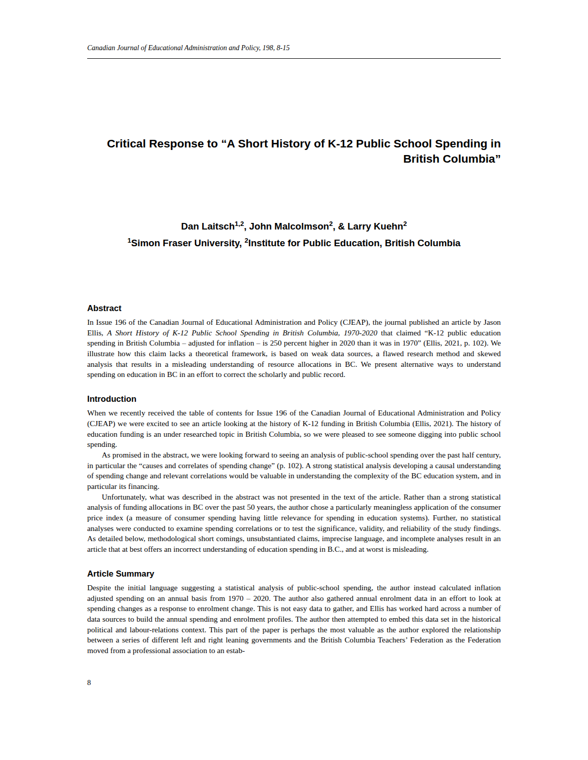Canadian Journal of Educational Administration and Policy, 198, 8-15
Critical Response to “A Short History of K-12 Public School Spending in British Columbia”
Dan Laitsch1,2, John Malcolmson2, & Larry Kuehn2
1Simon Fraser University, 2Institute for Public Education, British Columbia
Abstract
In Issue 196 of the Canadian Journal of Educational Administration and Policy (CJEAP), the journal published an article by Jason Ellis, A Short History of K-12 Public School Spending in British Columbia, 1970-2020 that claimed “K-12 public education spending in British Columbia – adjusted for inflation – is 250 percent higher in 2020 than it was in 1970” (Ellis, 2021, p. 102). We illustrate how this claim lacks a theoretical framework, is based on weak data sources, a flawed research method and skewed analysis that results in a misleading understanding of resource allocations in BC. We present alternative ways to understand spending on education in BC in an effort to correct the scholarly and public record.
Introduction
When we recently received the table of contents for Issue 196 of the Canadian Journal of Educational Administration and Policy (CJEAP) we were excited to see an article looking at the history of K-12 funding in British Columbia (Ellis, 2021). The history of education funding is an under researched topic in British Columbia, so we were pleased to see someone digging into public school spending.
As promised in the abstract, we were looking forward to seeing an analysis of public-school spending over the past half century, in particular the “causes and correlates of spending change” (p. 102). A strong statistical analysis developing a causal understanding of spending change and relevant correlations would be valuable in understanding the complexity of the BC education system, and in particular its financing.
Unfortunately, what was described in the abstract was not presented in the text of the article. Rather than a strong statistical analysis of funding allocations in BC over the past 50 years, the author chose a particularly meaningless application of the consumer price index (a measure of consumer spending having little relevance for spending in education systems). Further, no statistical analyses were conducted to examine spending correlations or to test the significance, validity, and reliability of the study findings. As detailed below, methodological short comings, unsubstantiated claims, imprecise language, and incomplete analyses result in an article that at best offers an incorrect understanding of education spending in B.C., and at worst is misleading.
Article Summary
Despite the initial language suggesting a statistical analysis of public-school spending, the author instead calculated inflation adjusted spending on an annual basis from 1970 – 2020. The author also gathered annual enrolment data in an effort to look at spending changes as a response to enrolment change. This is not easy data to gather, and Ellis has worked hard across a number of data sources to build the annual spending and enrolment profiles. The author then attempted to embed this data set in the historical political and labour-relations context. This part of the paper is perhaps the most valuable as the author explored the relationship between a series of different left and right leaning governments and the British Columbia Teachers’ Federation as the Federation moved from a professional association to an estab-
8